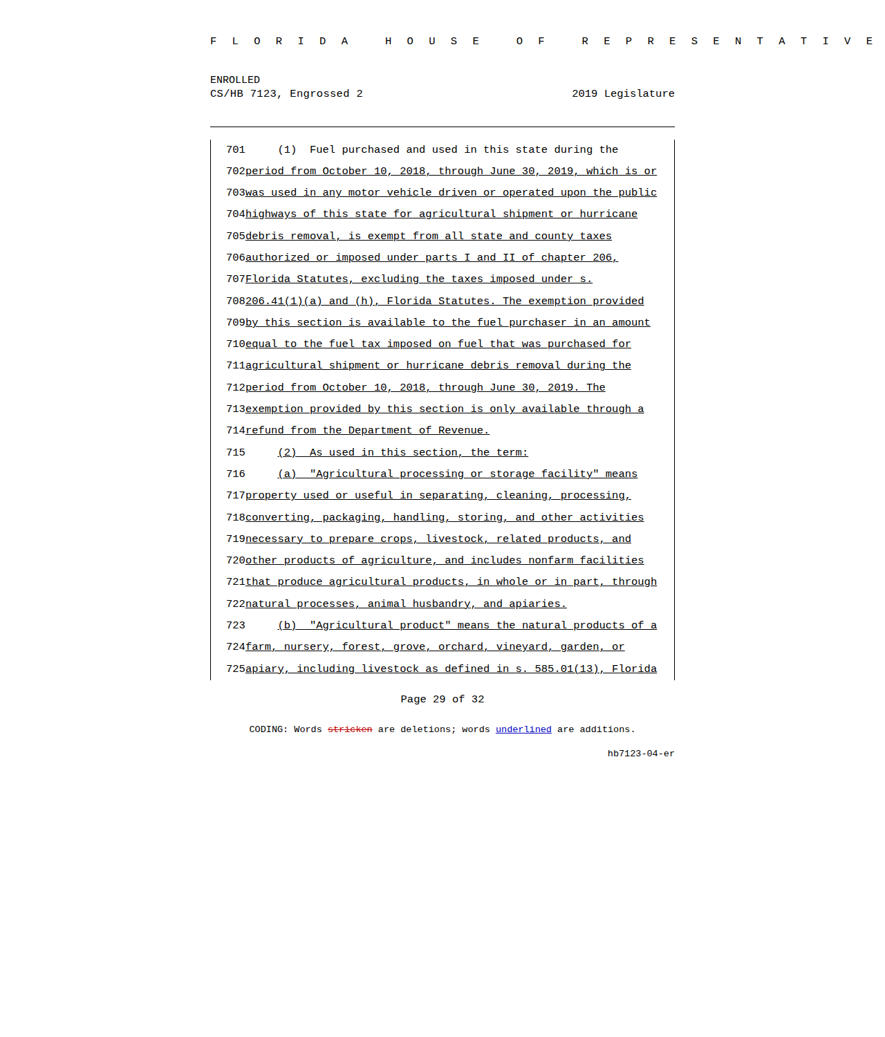F L O R I D A H O U S E O F R E P R E S E N T A T I V E S
ENROLLED
CS/HB 7123, Engrossed 2 2019 Legislature
| 701 | (1) Fuel purchased and used in this state during the |
| 702 | period from October 10, 2018, through June 30, 2019, which is or |
| 703 | was used in any motor vehicle driven or operated upon the public |
| 704 | highways of this state for agricultural shipment or hurricane |
| 705 | debris removal, is exempt from all state and county taxes |
| 706 | authorized or imposed under parts I and II of chapter 206, |
| 707 | Florida Statutes, excluding the taxes imposed under s. |
| 708 | 206.41(1)(a) and (h), Florida Statutes. The exemption provided |
| 709 | by this section is available to the fuel purchaser in an amount |
| 710 | equal to the fuel tax imposed on fuel that was purchased for |
| 711 | agricultural shipment or hurricane debris removal during the |
| 712 | period from October 10, 2018, through June 30, 2019. The |
| 713 | exemption provided by this section is only available through a |
| 714 | refund from the Department of Revenue. |
| 715 | (2) As used in this section, the term: |
| 716 | (a) "Agricultural processing or storage facility" means |
| 717 | property used or useful in separating, cleaning, processing, |
| 718 | converting, packaging, handling, storing, and other activities |
| 719 | necessary to prepare crops, livestock, related products, and |
| 720 | other products of agriculture, and includes nonfarm facilities |
| 721 | that produce agricultural products, in whole or in part, through |
| 722 | natural processes, animal husbandry, and apiaries. |
| 723 | (b) "Agricultural product" means the natural products of a |
| 724 | farm, nursery, forest, grove, orchard, vineyard, garden, or |
| 725 | apiary, including livestock as defined in s. 585.01(13), Florida |
Page 29 of 32
CODING: Words stricken are deletions; words underlined are additions.
hb7123-04-er